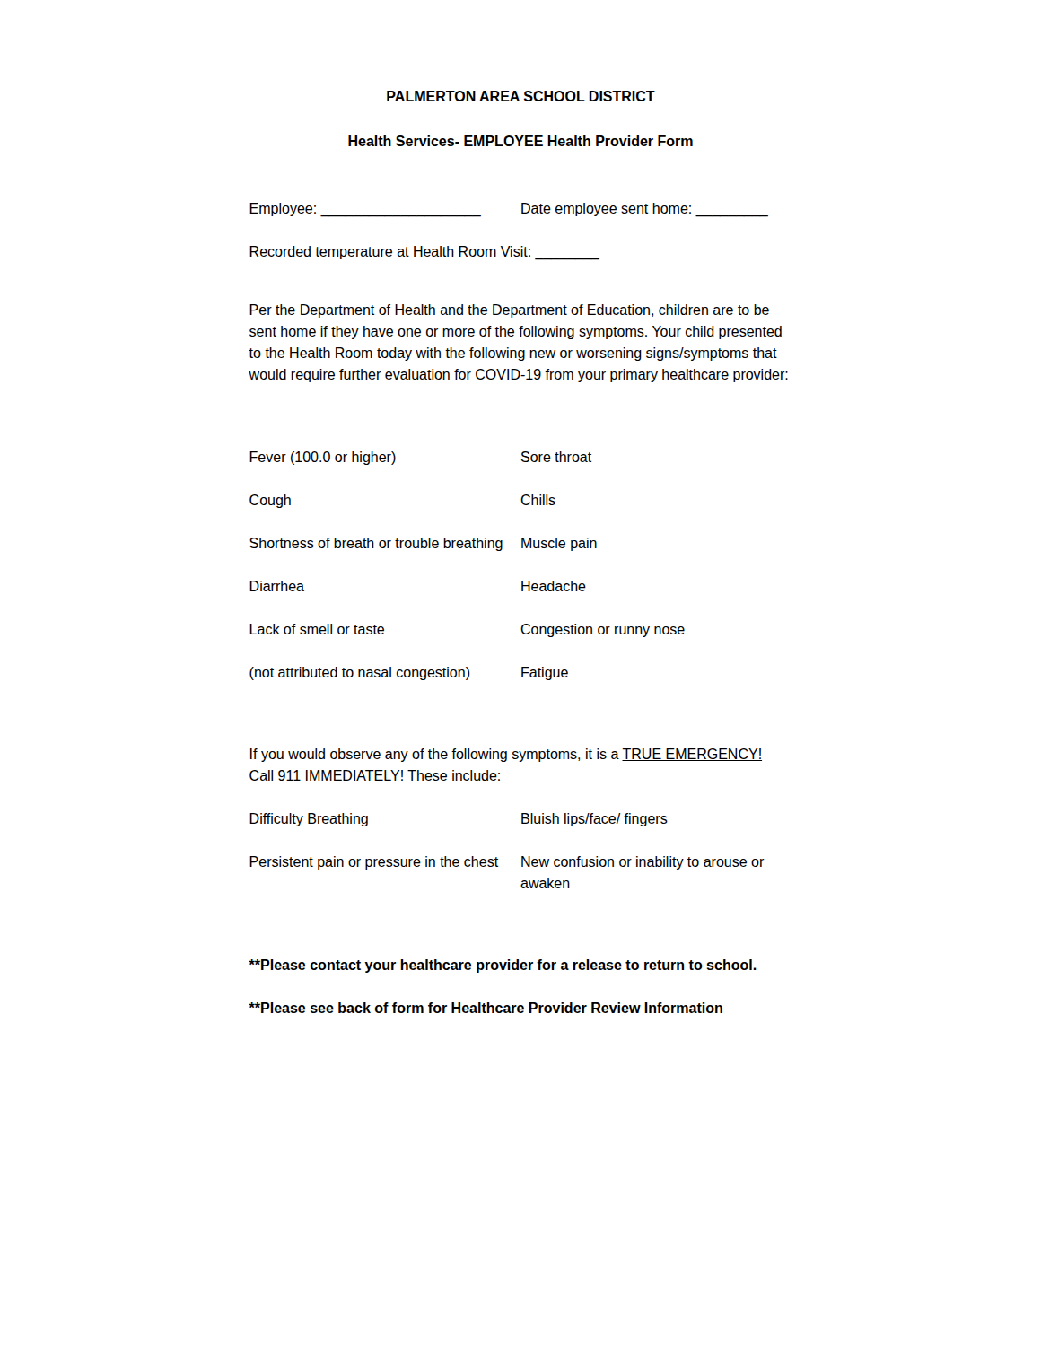PALMERTON AREA SCHOOL DISTRICT
Health Services- EMPLOYEE Health Provider Form
Employee: ____________________
Date employee sent home: _________
Recorded temperature at Health Room Visit: ________
Per the Department of Health and the Department of Education, children are to be sent home if they have one or more of the following symptoms. Your child presented to the Health Room today with the following new or worsening signs/symptoms that would require further evaluation for COVID-19 from your primary healthcare provider:
| Fever (100.0 or higher) | Sore throat |
| Cough | Chills |
| Shortness of breath or trouble breathing | Muscle pain |
| Diarrhea | Headache |
| Lack of smell or taste | Congestion or runny nose |
| (not attributed to nasal congestion) | Fatigue |
If you would observe any of the following symptoms, it is a TRUE EMERGENCY! Call 911 IMMEDIATELY! These include:
| Difficulty Breathing | Bluish lips/face/ fingers |
| Persistent pain or pressure in the chest | New confusion or inability to arouse or awaken |
**Please contact your healthcare provider for a release to return to school.
**Please see back of form for Healthcare Provider Review Information